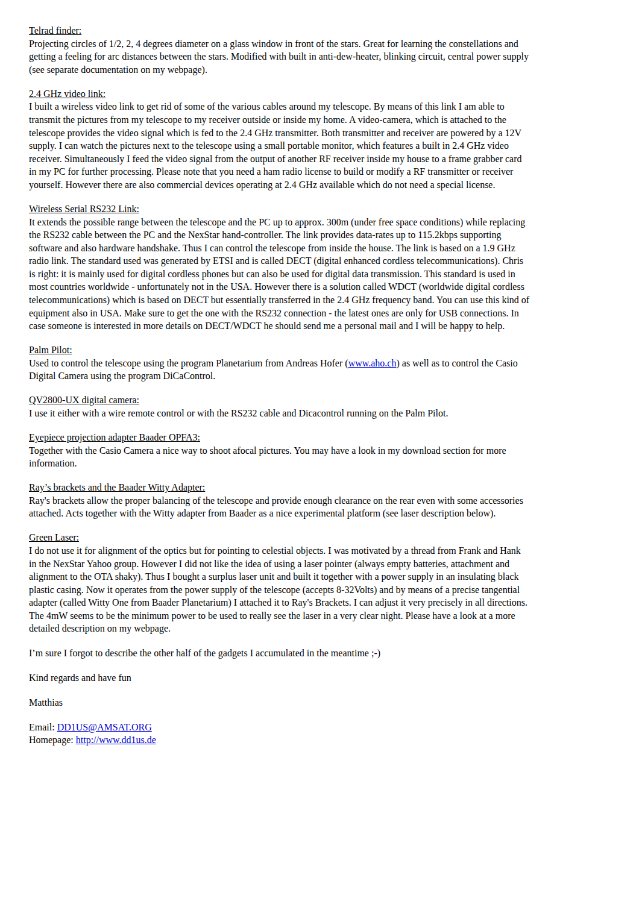Telrad finder:
Projecting circles of 1/2, 2, 4 degrees diameter on a glass window in front of the stars. Great for learning the constellations and getting a feeling for arc distances between the stars. Modified with built in anti-dew-heater, blinking circuit, central power supply (see separate documentation on my webpage).
2.4 GHz video link:
I built a wireless video link to get rid of some of the various cables around my telescope. By means of this link I am able to transmit the pictures from my telescope to my receiver outside or inside my home. A video-camera, which is attached to the telescope provides the video signal which is fed to the 2.4 GHz transmitter. Both transmitter and receiver are powered by a 12V supply. I can watch the pictures next to the telescope using a small portable monitor, which features a built in 2.4 GHz video receiver. Simultaneously I feed the video signal from the output of another RF receiver inside my house to a frame grabber card in my PC for further processing. Please note that you need a ham radio license to build or modify a RF transmitter or receiver yourself. However there are also commercial devices operating at 2.4 GHz available which do not need a special license.
Wireless Serial RS232 Link:
It extends the possible range between the telescope and the PC up to approx. 300m (under free space conditions) while replacing the RS232 cable between the PC and the NexStar hand-controller. The link provides data-rates up to 115.2kbps supporting software and also hardware handshake. Thus I can control the telescope from inside the house. The link is based on a 1.9 GHz radio link. The standard used was generated by ETSI and is called DECT (digital enhanced cordless telecommunications). Chris is right: it is mainly used for digital cordless phones but can also be used for digital data transmission. This standard is used in most countries worldwide - unfortunately not in the USA. However there is a solution called WDCT (worldwide digital cordless telecommunications) which is based on DECT but essentially transferred in the 2.4 GHz frequency band. You can use this kind of equipment also in USA. Make sure to get the one with the RS232 connection - the latest ones are only for USB connections. In case someone is interested in more details on DECT/WDCT he should send me a personal mail and I will be happy to help.
Palm Pilot:
Used to control the telescope using the program Planetarium from Andreas Hofer (www.aho.ch) as well as to control the Casio Digital Camera using the program DiCaControl.
QV2800-UX digital camera:
I use it either with a wire remote control or with the RS232 cable and Dicacontrol running on the Palm Pilot.
Eyepiece projection adapter Baader OPFA3:
Together with the Casio Camera a nice way to shoot afocal pictures. You may have a look in my download section for more information.
Ray’s brackets and the Baader Witty Adapter:
Ray's brackets allow the proper balancing of the telescope and provide enough clearance on the rear even with some accessories attached. Acts together with the Witty adapter from Baader as a nice experimental platform (see laser description below).
Green Laser:
I do not use it for alignment of the optics but for pointing to celestial objects. I was motivated by a thread from Frank and Hank in the NexStar Yahoo group. However I did not like the idea of using a laser pointer (always empty batteries, attachment and alignment to the OTA shaky). Thus I bought a surplus laser unit and built it together with a power supply in an insulating black plastic casing. Now it operates from the power supply of the telescope (accepts 8-32Volts) and by means of a precise tangential adapter (called Witty One from Baader Planetarium) I attached it to Ray's Brackets. I can adjust it very precisely in all directions. The 4mW seems to be the minimum power to be used to really see the laser in a very clear night. Please have a look at a more detailed description on my webpage.
I’m sure I forgot to describe the other half of the gadgets I accumulated in the meantime ;-)
Kind regards and have fun
Matthias
Email: DD1US@AMSAT.ORG
Homepage: http://www.dd1us.de